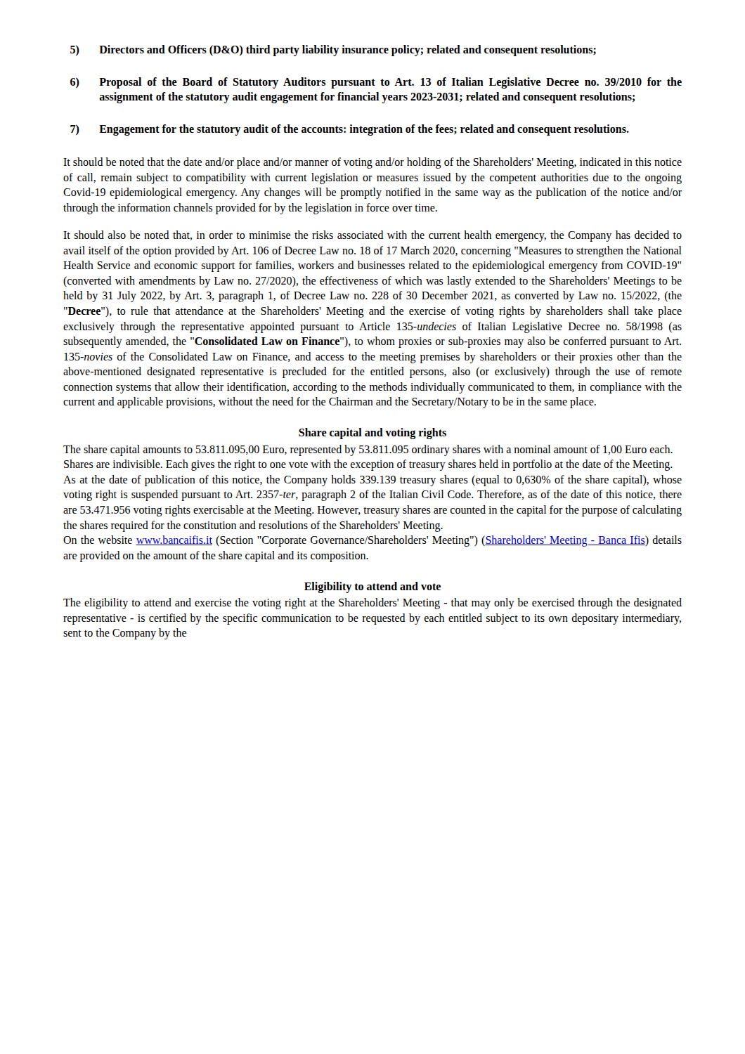5) Directors and Officers (D&O) third party liability insurance policy; related and consequent resolutions;
6) Proposal of the Board of Statutory Auditors pursuant to Art. 13 of Italian Legislative Decree no. 39/2010 for the assignment of the statutory audit engagement for financial years 2023-2031; related and consequent resolutions;
7) Engagement for the statutory audit of the accounts: integration of the fees; related and consequent resolutions.
It should be noted that the date and/or place and/or manner of voting and/or holding of the Shareholders' Meeting, indicated in this notice of call, remain subject to compatibility with current legislation or measures issued by the competent authorities due to the ongoing Covid-19 epidemiological emergency. Any changes will be promptly notified in the same way as the publication of the notice and/or through the information channels provided for by the legislation in force over time.
It should also be noted that, in order to minimise the risks associated with the current health emergency, the Company has decided to avail itself of the option provided by Art. 106 of Decree Law no. 18 of 17 March 2020, concerning "Measures to strengthen the National Health Service and economic support for families, workers and businesses related to the epidemiological emergency from COVID-19" (converted with amendments by Law no. 27/2020), the effectiveness of which was lastly extended to the Shareholders' Meetings to be held by 31 July 2022, by Art. 3, paragraph 1, of Decree Law no. 228 of 30 December 2021, as converted by Law no. 15/2022, (the "Decree"), to rule that attendance at the Shareholders' Meeting and the exercise of voting rights by shareholders shall take place exclusively through the representative appointed pursuant to Article 135-undecies of Italian Legislative Decree no. 58/1998 (as subsequently amended, the "Consolidated Law on Finance"), to whom proxies or sub-proxies may also be conferred pursuant to Art. 135-novies of the Consolidated Law on Finance, and access to the meeting premises by shareholders or their proxies other than the above-mentioned designated representative is precluded for the entitled persons, also (or exclusively) through the use of remote connection systems that allow their identification, according to the methods individually communicated to them, in compliance with the current and applicable provisions, without the need for the Chairman and the Secretary/Notary to be in the same place.
Share capital and voting rights
The share capital amounts to 53.811.095,00 Euro, represented by 53.811.095 ordinary shares with a nominal amount of 1,00 Euro each.
Shares are indivisible. Each gives the right to one vote with the exception of treasury shares held in portfolio at the date of the Meeting.
As at the date of publication of this notice, the Company holds 339.139 treasury shares (equal to 0,630% of the share capital), whose voting right is suspended pursuant to Art. 2357-ter, paragraph 2 of the Italian Civil Code. Therefore, as of the date of this notice, there are 53.471.956 voting rights exercisable at the Meeting. However, treasury shares are counted in the capital for the purpose of calculating the shares required for the constitution and resolutions of the Shareholders' Meeting.
On the website www.bancaifis.it (Section "Corporate Governance/Shareholders' Meeting") (Shareholders' Meeting - Banca Ifis) details are provided on the amount of the share capital and its composition.
Eligibility to attend and vote
The eligibility to attend and exercise the voting right at the Shareholders' Meeting - that may only be exercised through the designated representative - is certified by the specific communication to be requested by each entitled subject to its own depositary intermediary, sent to the Company by the